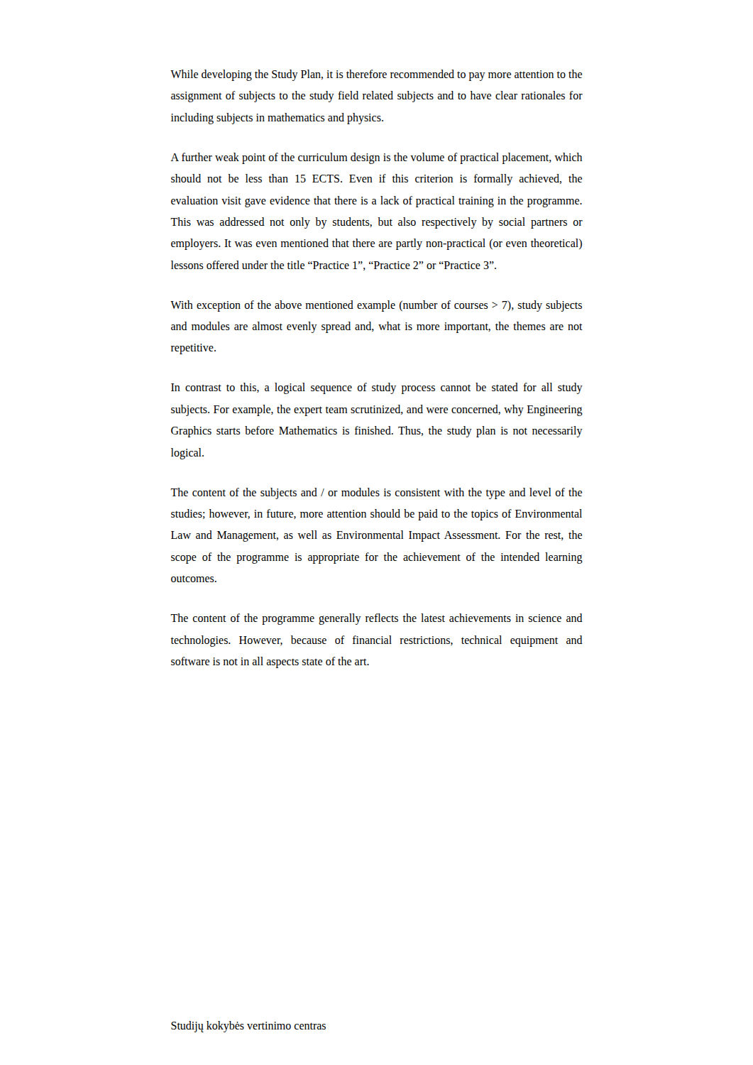While developing the Study Plan, it is therefore recommended to pay more attention to the assignment of subjects to the study field related subjects and to have clear rationales for including subjects in mathematics and physics.
A further weak point of the curriculum design is the volume of practical placement, which should not be less than 15 ECTS. Even if this criterion is formally achieved, the evaluation visit gave evidence that there is a lack of practical training in the programme. This was addressed not only by students, but also respectively by social partners or employers. It was even mentioned that there are partly non-practical (or even theoretical) lessons offered under the title “Practice 1”, “Practice 2” or “Practice 3”.
With exception of the above mentioned example (number of courses > 7), study subjects and modules are almost evenly spread and, what is more important, the themes are not repetitive.
In contrast to this, a logical sequence of study process cannot be stated for all study subjects. For example, the expert team scrutinized, and were concerned, why Engineering Graphics starts before Mathematics is finished. Thus, the study plan is not necessarily logical.
The content of the subjects and / or modules is consistent with the type and level of the studies; however, in future, more attention should be paid to the topics of Environmental Law and Management, as well as Environmental Impact Assessment. For the rest, the scope of the programme is appropriate for the achievement of the intended learning outcomes.
The content of the programme generally reflects the latest achievements in science and technologies. However, because of financial restrictions, technical equipment and software is not in all aspects state of the art.
Studijų kokybės vertinimo centras